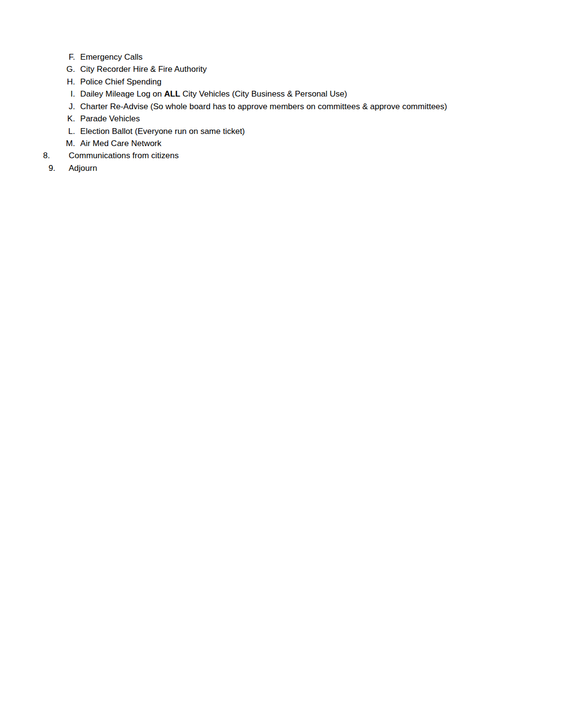Emergency Calls
City Recorder Hire & Fire Authority
Police Chief Spending
Dailey Mileage Log on ALL City Vehicles (City Business & Personal Use)
Charter Re-Advise (So whole board has to approve members on committees & approve committees)
Parade Vehicles
Election Ballot (Everyone run on same ticket)
Air Med Care Network
8. Communications from citizens
9. Adjourn